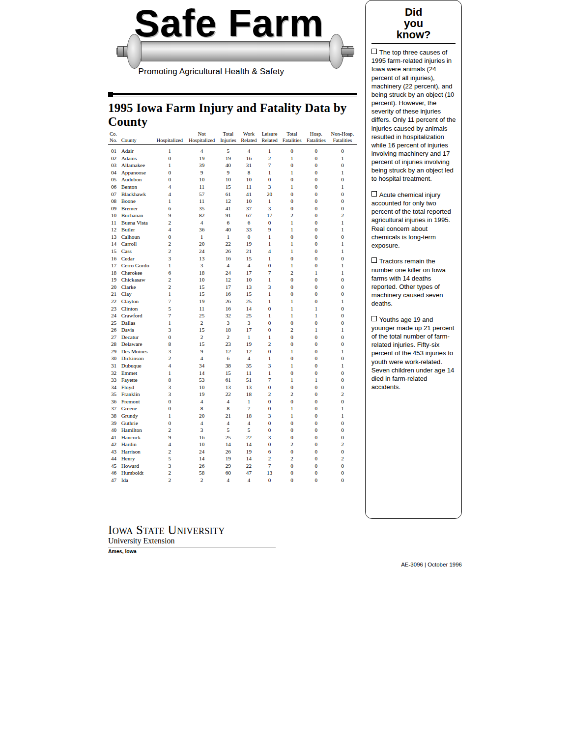Safe Farm
Promoting Agricultural Health & Safety
1995 Iowa Farm Injury and Fatality Data by County
| Co. | | | Not | Total | Work | Leisure | Total | Hosp. | Non-Hosp. |
| --- | --- | --- | --- | --- | --- | --- | --- | --- | --- |
| No. | County | Hospitalized | Hospitalized | Injuries | Related | Related | Fatalities | Fatalities | Fatalities |
| 01 | Adair | 1 | 4 | 5 | 4 | 1 | 0 | 0 | 0 |
| 02 | Adams | 0 | 19 | 19 | 16 | 2 | 1 | 0 | 1 |
| 03 | Allamakee | 1 | 39 | 40 | 31 | 7 | 0 | 0 | 0 |
| 04 | Appanoose | 0 | 9 | 9 | 8 | 1 | 1 | 0 | 1 |
| 05 | Audubon | 0 | 10 | 10 | 10 | 0 | 0 | 0 | 0 |
| 06 | Benton | 4 | 11 | 15 | 11 | 3 | 1 | 0 | 1 |
| 07 | Blackhawk | 4 | 57 | 61 | 41 | 20 | 0 | 0 | 0 |
| 08 | Boone | 1 | 11 | 12 | 10 | 1 | 0 | 0 | 0 |
| 09 | Bremer | 6 | 35 | 41 | 37 | 3 | 0 | 0 | 0 |
| 10 | Buchanan | 9 | 82 | 91 | 67 | 17 | 2 | 0 | 2 |
| 11 | Buena Vista | 2 | 4 | 6 | 6 | 0 | 1 | 0 | 1 |
| 12 | Butler | 4 | 36 | 40 | 33 | 9 | 1 | 0 | 1 |
| 13 | Calhoun | 0 | 1 | 1 | 0 | 1 | 0 | 0 | 0 |
| 14 | Carroll | 2 | 20 | 22 | 19 | 1 | 1 | 0 | 1 |
| 15 | Cass | 2 | 24 | 26 | 21 | 4 | 1 | 0 | 1 |
| 16 | Cedar | 3 | 13 | 16 | 15 | 1 | 0 | 0 | 0 |
| 17 | Cerro Gordo | 1 | 3 | 4 | 4 | 0 | 1 | 0 | 1 |
| 18 | Cherokee | 6 | 18 | 24 | 17 | 7 | 2 | 1 | 1 |
| 19 | Chickasaw | 2 | 10 | 12 | 10 | 1 | 0 | 0 | 0 |
| 20 | Clarke | 2 | 15 | 17 | 13 | 3 | 0 | 0 | 0 |
| 21 | Clay | 1 | 15 | 16 | 15 | 1 | 0 | 0 | 0 |
| 22 | Clayton | 7 | 19 | 26 | 25 | 1 | 1 | 0 | 1 |
| 23 | Clinton | 5 | 11 | 16 | 14 | 0 | 1 | 1 | 0 |
| 24 | Crawford | 7 | 25 | 32 | 25 | 1 | 1 | 1 | 0 |
| 25 | Dallas | 1 | 2 | 3 | 3 | 0 | 0 | 0 | 0 |
| 26 | Davis | 3 | 15 | 18 | 17 | 0 | 2 | 1 | 1 |
| 27 | Decatur | 0 | 2 | 2 | 1 | 1 | 0 | 0 | 0 |
| 28 | Delaware | 8 | 15 | 23 | 19 | 2 | 0 | 0 | 0 |
| 29 | Des Moines | 3 | 9 | 12 | 12 | 0 | 1 | 0 | 1 |
| 30 | Dickinson | 2 | 4 | 6 | 4 | 1 | 0 | 0 | 0 |
| 31 | Dubuque | 4 | 34 | 38 | 35 | 3 | 1 | 0 | 1 |
| 32 | Emmet | 1 | 14 | 15 | 11 | 1 | 0 | 0 | 0 |
| 33 | Fayette | 8 | 53 | 61 | 51 | 7 | 1 | 1 | 0 |
| 34 | Floyd | 3 | 10 | 13 | 13 | 0 | 0 | 0 | 0 |
| 35 | Franklin | 3 | 19 | 22 | 18 | 2 | 2 | 0 | 2 |
| 36 | Fremont | 0 | 4 | 4 | 1 | 0 | 0 | 0 | 0 |
| 37 | Greene | 0 | 8 | 8 | 7 | 0 | 1 | 0 | 1 |
| 38 | Grundy | 1 | 20 | 21 | 18 | 3 | 1 | 0 | 1 |
| 39 | Guthrie | 0 | 4 | 4 | 4 | 0 | 0 | 0 | 0 |
| 40 | Hamilton | 2 | 3 | 5 | 5 | 0 | 0 | 0 | 0 |
| 41 | Hancock | 9 | 16 | 25 | 22 | 3 | 0 | 0 | 0 |
| 42 | Hardin | 4 | 10 | 14 | 14 | 0 | 2 | 0 | 2 |
| 43 | Harrison | 2 | 24 | 26 | 19 | 6 | 0 | 0 | 0 |
| 44 | Henry | 5 | 14 | 19 | 14 | 2 | 2 | 0 | 2 |
| 45 | Howard | 3 | 26 | 29 | 22 | 7 | 0 | 0 | 0 |
| 46 | Humboldt | 2 | 58 | 60 | 47 | 13 | 0 | 0 | 0 |
| 47 | Ida | 2 | 2 | 4 | 4 | 0 | 0 | 0 | 0 |
Did
you
know?
The top three causes of 1995 farm-related injuries in Iowa were animals (24 percent of all injuries), machinery (22 percent), and being struck by an object (10 percent). However, the severity of these injuries differs. Only 11 percent of the injuries caused by animals resulted in hospitalization while 16 percent of injuries involving machinery and 17 percent of injuries involving being struck by an object led to hospital treatment.
Acute chemical injury accounted for only two percent of the total reported agricultural injuries in 1995. Real concern about chemicals is long-term exposure.
Tractors remain the number one killer on Iowa farms with 14 deaths reported. Other types of machinery caused seven deaths.
Youths age 19 and younger made up 21 percent of the total number of farm-related injuries. Fifty-six percent of the 453 injuries to youth were work-related. Seven children under age 14 died in farm-related accidents.
Iowa State University
University Extension
Ames, Iowa
AE-3096 | October 1996